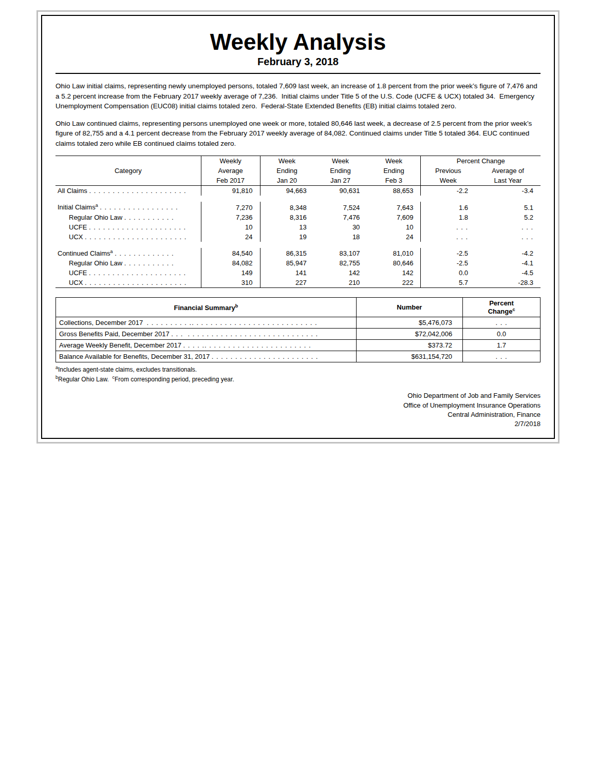Weekly Analysis
February 3, 2018
Ohio Law initial claims, representing newly unemployed persons, totaled 7,609 last week, an increase of 1.8 percent from the prior week’s figure of 7,476 and a 5.2 percent increase from the February 2017 weekly average of 7,236. Initial claims under Title 5 of the U.S. Code (UCFE & UCX) totaled 34. Emergency Unemployment Compensation (EUC08) initial claims totaled zero. Federal-State Extended Benefits (EB) initial claims totaled zero.
Ohio Law continued claims, representing persons unemployed one week or more, totaled 80,646 last week, a decrease of 2.5 percent from the prior week’s figure of 82,755 and a 4.1 percent decrease from the February 2017 weekly average of 84,082. Continued claims under Title 5 totaled 364. EUC continued claims totaled zero while EB continued claims totaled zero.
| | Weekly | Week | Week | Week | Percent Change |
| --- | --- | --- | --- | --- | --- |
| Category | Average | Ending | Ending | Ending | Previous | Average of |
| | Feb 2017 | Jan 20 | Jan 27 | Feb 3 | Week | Last Year |
| All Claims . . . . . . . . . . . . . . . . . . . . . | 91,810 | 94,663 | 90,631 | 88,653 | -2.2 | -3.4 |
| Initial Claims a . . . . . . . . . . . . . . . . . | 7,270 | 8,348 | 7,524 | 7,643 | 1.6 | 5.1 |
| Regular Ohio Law . . . . . . . . . . . | 7,236 | 8,316 | 7,476 | 7,609 | 1.8 | 5.2 |
| UCFE . . . . . . . . . . . . . . . . . . . . . | 10 | 13 | 30 | 10 | . . . | . . . |
| UCX . . . . . . . . . . . . . . . . . . . . . . | 24 | 19 | 18 | 24 | . . . | . . . |
| Continued Claims a . . . . . . . . . . . . . | 84,540 | 86,315 | 83,107 | 81,010 | -2.5 | -4.2 |
| Regular Ohio Law . . . . . . . . . . . | 84,082 | 85,947 | 82,755 | 80,646 | -2.5 | -4.1 |
| UCFE . . . . . . . . . . . . . . . . . . . . . | 149 | 141 | 142 | 142 | 0.0 | -4.5 |
| UCX . . . . . . . . . . . . . . . . . . . . . . | 310 | 227 | 210 | 222 | 5.7 | -28.3 |
| Financial Summary b | Number | Percent Change c |
| --- | --- | --- |
| Collections, December 2017 . . . . . . . . . .. . . . . . . . . . . . . . . . . . . . . . . . . . . | $5,476,073 | . . . |
| Gross Benefits Paid, December 2017 . . . . . . . . . . . . . . . . . . . . . . . . . . . . . . . | $72,042,006 | 0.0 |
| Average Weekly Benefit, December 2017 . . . . .. . . . . . . . . . . . . . . . . . . . . . . | $373.72 | 1.7 |
| Balance Available for Benefits, December 31, 2017 . . . . . . . . . . . . . . . . . . . . . . . | $631,154,720 | . . . |
aIncludes agent-state claims, excludes transitionals.
bRegular Ohio Law. cFrom corresponding period, preceding year.
Ohio Department of Job and Family Services
Office of Unemployment Insurance Operations
Central Administration, Finance
2/7/2018